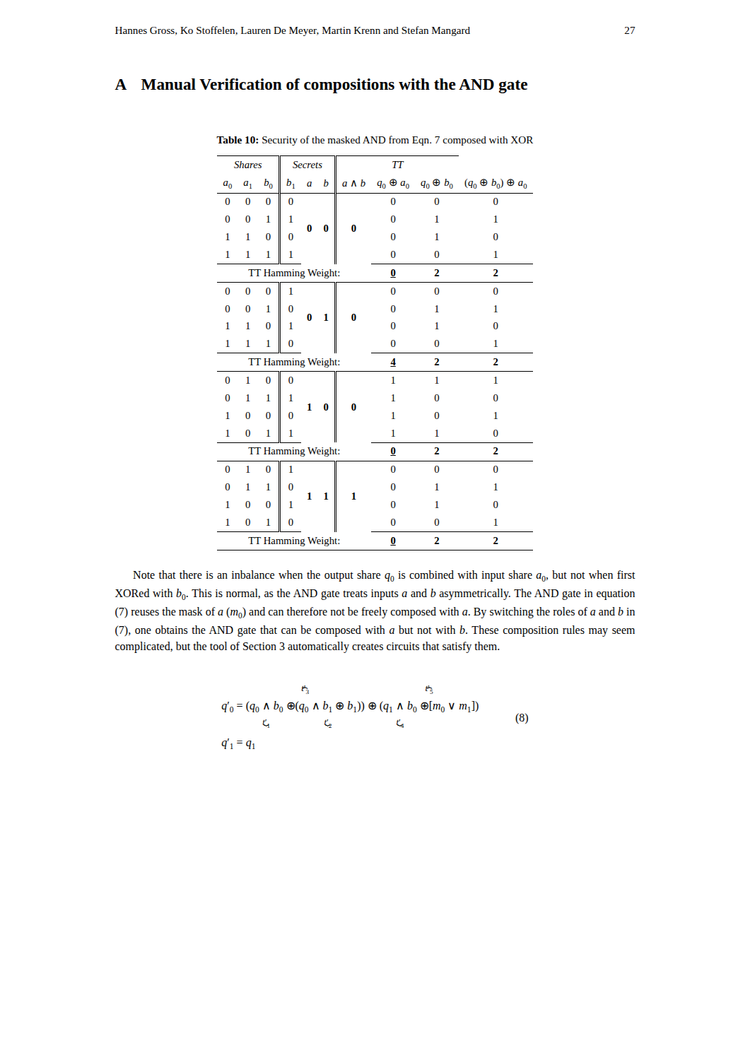Hannes Gross, Ko Stoffelen, Lauren De Meyer, Martin Krenn and Stefan Mangard
27
AManual Verification of compositions with the AND gate
Table 10: Security of the masked AND from Eqn. 7 composed with XOR
| Shares | Secrets | TT |
| a 0 | a 1 | b 0 | b 1 | a | b | a ∧ b | q 0 ⊕ a 0 | q 0 ⊕ b 0 | ( q 0 ⊕ b 0 ) ⊕ a 0 |
| 0 | 0 | 0 | 0 | 0 | 0 | 0 | 0 | 0 | 0 |
| 0 | 0 | 1 | 1 | 0 | 1 | 1 |
| 1 | 1 | 0 | 0 | 0 | 1 | 0 |
| 1 | 1 | 1 | 1 | 0 | 0 | 1 |
| TT Hamming Weight: | 0 | 2 | 2 |
| 0 | 0 | 0 | 1 | 0 | 1 | 0 | 0 | 0 | 0 |
| 0 | 0 | 1 | 0 | 0 | 1 | 1 |
| 1 | 1 | 0 | 1 | 0 | 1 | 0 |
| 1 | 1 | 1 | 0 | 0 | 0 | 1 |
| TT Hamming Weight: | 4 | 2 | 2 |
| 0 | 1 | 0 | 0 | 1 | 0 | 0 | 1 | 1 | 1 |
| 0 | 1 | 1 | 1 | 1 | 0 | 0 |
| 1 | 0 | 0 | 0 | 1 | 0 | 1 |
| 1 | 0 | 1 | 1 | 1 | 1 | 0 |
| TT Hamming Weight: | 0 | 2 | 2 |
| 0 | 1 | 0 | 1 | 1 | 1 | 1 | 0 | 0 | 0 |
| 0 | 1 | 1 | 0 | 0 | 1 | 1 |
| 1 | 0 | 0 | 1 | 0 | 1 | 0 |
| 1 | 0 | 1 | 0 | 0 | 0 | 1 |
| TT Hamming Weight: | 0 | 2 | 2 |
Note that there is an inbalance when the output share q0 is combined with input share a0, but not when first XORed with b0. This is normal, as the AND gate treats inputs a and b asymmetrically. The AND gate in equation (7) reuses the mask of a (m0) and can therefore not be freely composed with a. By switching the roles of a and b in (7), one obtains the AND gate that can be composed with a but not with b. These composition rules may seem complicated, but the tool of Section 3 automatically creates circuits that satisfy them.
q′0 = t′3 ⏞ (q0 ∧ b0⏟t′1 ⊕(q0 ∧ b1 ⊕ b1)⏟t′2) ⊕ t′5 ⏞ (q1 ∧ b0⏟t′4 ⊕[m0 ∨ m1])
q′1 = q1
(8)